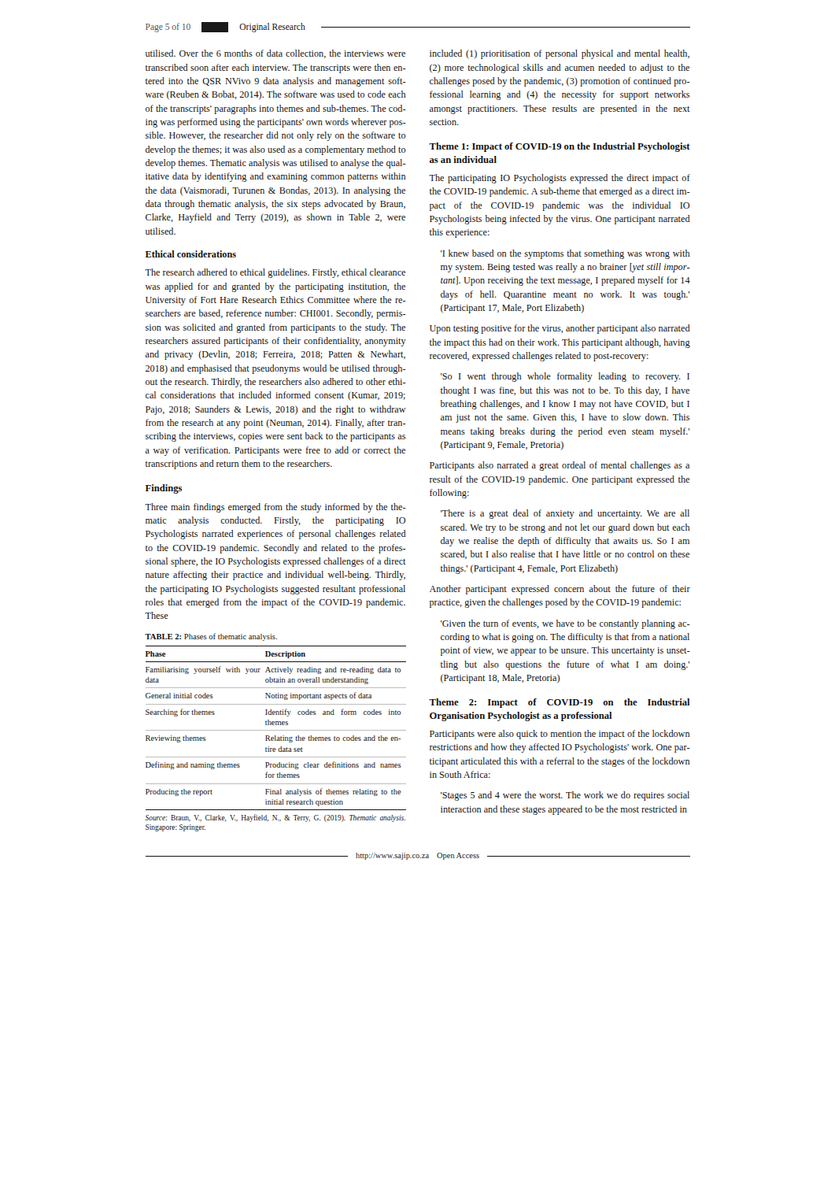Page 5 of 10 Original Research
utilised. Over the 6 months of data collection, the interviews were transcribed soon after each interview. The transcripts were then entered into the QSR NVivo 9 data analysis and management software (Reuben & Bobat, 2014). The software was used to code each of the transcripts' paragraphs into themes and sub-themes. The coding was performed using the participants' own words wherever possible. However, the researcher did not only rely on the software to develop the themes; it was also used as a complementary method to develop themes. Thematic analysis was utilised to analyse the qualitative data by identifying and examining common patterns within the data (Vaismoradi, Turunen & Bondas, 2013). In analysing the data through thematic analysis, the six steps advocated by Braun, Clarke, Hayfield and Terry (2019), as shown in Table 2, were utilised.
Ethical considerations
The research adhered to ethical guidelines. Firstly, ethical clearance was applied for and granted by the participating institution, the University of Fort Hare Research Ethics Committee where the researchers are based, reference number: CHI001. Secondly, permission was solicited and granted from participants to the study. The researchers assured participants of their confidentiality, anonymity and privacy (Devlin, 2018; Ferreira, 2018; Patten & Newhart, 2018) and emphasised that pseudonyms would be utilised throughout the research. Thirdly, the researchers also adhered to other ethical considerations that included informed consent (Kumar, 2019; Pajo, 2018; Saunders & Lewis, 2018) and the right to withdraw from the research at any point (Neuman, 2014). Finally, after transcribing the interviews, copies were sent back to the participants as a way of verification. Participants were free to add or correct the transcriptions and return them to the researchers.
Findings
Three main findings emerged from the study informed by the thematic analysis conducted. Firstly, the participating IO Psychologists narrated experiences of personal challenges related to the COVID-19 pandemic. Secondly and related to the professional sphere, the IO Psychologists expressed challenges of a direct nature affecting their practice and individual well-being. Thirdly, the participating IO Psychologists suggested resultant professional roles that emerged from the impact of the COVID-19 pandemic. These
TABLE 2: Phases of thematic analysis.
| Phase | Description |
| --- | --- |
| Familiarising yourself with your data | Actively reading and re-reading data to obtain an overall understanding |
| General initial codes | Noting important aspects of data |
| Searching for themes | Identify codes and form codes into themes |
| Reviewing themes | Relating the themes to codes and the entire data set |
| Defining and naming themes | Producing clear definitions and names for themes |
| Producing the report | Final analysis of themes relating to the initial research question |
Source: Braun, V., Clarke, V., Hayfield, N., & Terry, G. (2019). Thematic analysis. Singapore: Springer.
included (1) prioritisation of personal physical and mental health, (2) more technological skills and acumen needed to adjust to the challenges posed by the pandemic, (3) promotion of continued professional learning and (4) the necessity for support networks amongst practitioners. These results are presented in the next section.
Theme 1: Impact of COVID-19 on the Industrial Psychologist as an individual
The participating IO Psychologists expressed the direct impact of the COVID-19 pandemic. A sub-theme that emerged as a direct impact of the COVID-19 pandemic was the individual IO Psychologists being infected by the virus. One participant narrated this experience:
'I knew based on the symptoms that something was wrong with my system. Being tested was really a no brainer [yet still important]. Upon receiving the text message, I prepared myself for 14 days of hell. Quarantine meant no work. It was tough.' (Participant 17, Male, Port Elizabeth)
Upon testing positive for the virus, another participant also narrated the impact this had on their work. This participant although, having recovered, expressed challenges related to post-recovery:
'So I went through whole formality leading to recovery. I thought I was fine, but this was not to be. To this day, I have breathing challenges, and I know I may not have COVID, but I am just not the same. Given this, I have to slow down. This means taking breaks during the period even steam myself.' (Participant 9, Female, Pretoria)
Participants also narrated a great ordeal of mental challenges as a result of the COVID-19 pandemic. One participant expressed the following:
'There is a great deal of anxiety and uncertainty. We are all scared. We try to be strong and not let our guard down but each day we realise the depth of difficulty that awaits us. So I am scared, but I also realise that I have little or no control on these things.' (Participant 4, Female, Port Elizabeth)
Another participant expressed concern about the future of their practice, given the challenges posed by the COVID-19 pandemic:
'Given the turn of events, we have to be constantly planning according to what is going on. The difficulty is that from a national point of view, we appear to be unsure. This uncertainty is unsettling but also questions the future of what I am doing.' (Participant 18, Male, Pretoria)
Theme 2: Impact of COVID-19 on the Industrial Organisation Psychologist as a professional
Participants were also quick to mention the impact of the lockdown restrictions and how they affected IO Psychologists' work. One participant articulated this with a referral to the stages of the lockdown in South Africa:
'Stages 5 and 4 were the worst. The work we do requires social interaction and these stages appeared to be the most restricted in
http://www.sajip.co.za Open Access